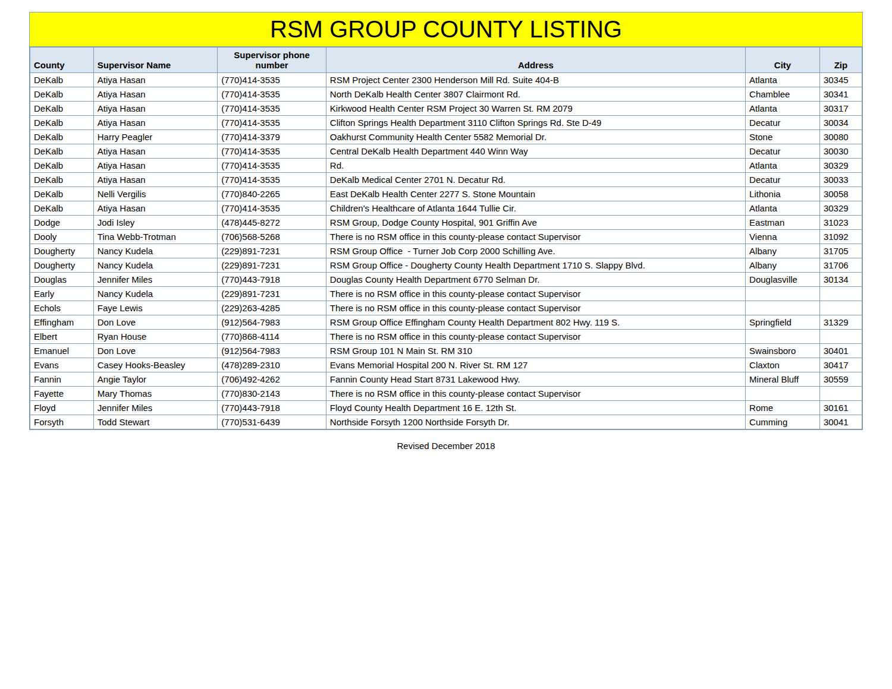RSM GROUP COUNTY LISTING
| County | Supervisor Name | Supervisor phone number | Address | City | Zip |
| --- | --- | --- | --- | --- | --- |
| DeKalb | Atiya Hasan | (770)414-3535 | RSM Project Center 2300 Henderson Mill Rd. Suite 404-B | Atlanta | 30345 |
| DeKalb | Atiya Hasan | (770)414-3535 | North DeKalb Health Center 3807 Clairmont Rd. | Chamblee | 30341 |
| DeKalb | Atiya Hasan | (770)414-3535 | Kirkwood Health Center RSM Project 30 Warren St. RM 2079 | Atlanta | 30317 |
| DeKalb | Atiya Hasan | (770)414-3535 | Clifton Springs Health Department 3110 Clifton Springs Rd. Ste D-49 | Decatur | 30034 |
| DeKalb | Harry Peagler | (770)414-3379 | Oakhurst Community Health Center 5582 Memorial Dr. | Stone | 30080 |
| DeKalb | Atiya Hasan | (770)414-3535 | Central DeKalb Health Department 440 Winn Way | Decatur | 30030 |
| DeKalb | Atiya Hasan | (770)414-3535 | Rd. | Atlanta | 30329 |
| DeKalb | Atiya Hasan | (770)414-3535 | DeKalb Medical Center 2701 N. Decatur Rd. | Decatur | 30033 |
| DeKalb | Nelli Vergilis | (770)840-2265 | East DeKalb Health Center 2277 S. Stone Mountain | Lithonia | 30058 |
| DeKalb | Atiya Hasan | (770)414-3535 | Children's Healthcare of Atlanta 1644 Tullie Cir. | Atlanta | 30329 |
| Dodge | Jodi Isley | (478)445-8272 | RSM Group, Dodge County Hospital, 901 Griffin Ave | Eastman | 31023 |
| Dooly | Tina Webb-Trotman | (706)568-5268 | There is no RSM office in this county-please contact Supervisor | Vienna | 31092 |
| Dougherty | Nancy Kudela | (229)891-7231 | RSM Group Office - Turner Job Corp 2000 Schilling Ave. | Albany | 31705 |
| Dougherty | Nancy Kudela | (229)891-7231 | RSM Group Office - Dougherty County Health Department 1710 S. Slappy Blvd. | Albany | 31706 |
| Douglas | Jennifer Miles | (770)443-7918 | Douglas County Health Department 6770 Selman Dr. | Douglasville | 30134 |
| Early | Nancy Kudela | (229)891-7231 | There is no RSM office in this county-please contact Supervisor | | |
| Echols | Faye Lewis | (229)263-4285 | There is no RSM office in this county-please contact Supervisor | | |
| Effingham | Don Love | (912)564-7983 | RSM Group Office Effingham County Health Department 802 Hwy. 119 S. | Springfield | 31329 |
| Elbert | Ryan House | (770)868-4114 | There is no RSM office in this county-please contact Supervisor | | |
| Emanuel | Don Love | (912)564-7983 | RSM Group 101 N Main St. RM 310 | Swainsboro | 30401 |
| Evans | Casey Hooks-Beasley | (478)289-2310 | Evans Memorial Hospital 200 N. River St. RM 127 | Claxton | 30417 |
| Fannin | Angie Taylor | (706)492-4262 | Fannin County Head Start 8731 Lakewood Hwy. | Mineral Bluff | 30559 |
| Fayette | Mary Thomas | (770)830-2143 | There is no RSM office in this county-please contact Supervisor | | |
| Floyd | Jennifer Miles | (770)443-7918 | Floyd County Health Department 16 E. 12th St. | Rome | 30161 |
| Forsyth | Todd Stewart | (770)531-6439 | Northside Forsyth 1200 Northside Forsyth Dr. | Cumming | 30041 |
Revised December 2018